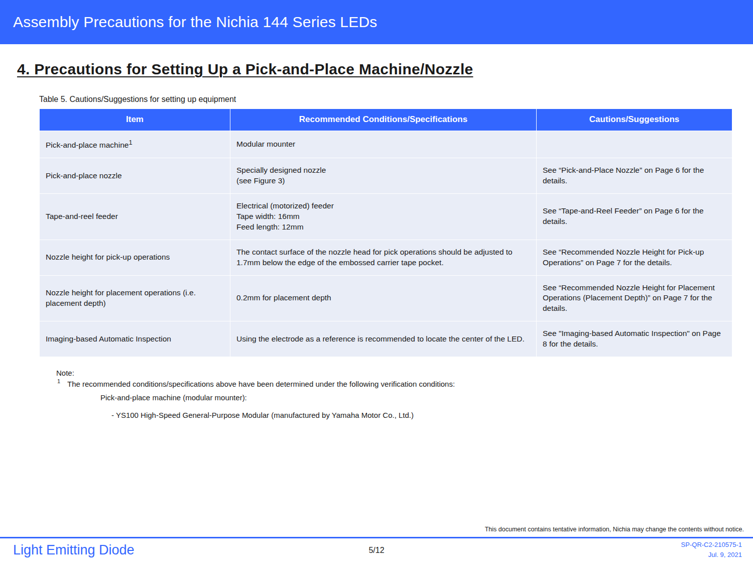Assembly Precautions for the Nichia 144 Series LEDs
4. Precautions for Setting Up a Pick-and-Place Machine/Nozzle
Table 5. Cautions/Suggestions for setting up equipment
| Item | Recommended Conditions/Specifications | Cautions/Suggestions |
| --- | --- | --- |
| Pick-and-place machine 1 | Modular mounter | |
| Pick-and-place nozzle | Specially designed nozzle (see Figure 3) | See “Pick-and-Place Nozzle” on Page 6 for the details. |
| Tape-and-reel feeder | Electrical (motorized) feeder Tape width: 16mm Feed length: 12mm | See “Tape-and-Reel Feeder” on Page 6 for the details. |
| Nozzle height for pick-up operations | The contact surface of the nozzle head for pick operations should be adjusted to 1.7mm below the edge of the embossed carrier tape pocket. | See “Recommended Nozzle Height for Pick-up Operations” on Page 7 for the details. |
| Nozzle height for placement operations (i.e. placement depth) | 0.2mm for placement depth | See “Recommended Nozzle Height for Placement Operations (Placement Depth)” on Page 7 for the details. |
| Imaging-based Automatic Inspection | Using the electrode as a reference is recommended to locate the center of the LED. | See "Imaging-based Automatic Inspection" on Page 8 for the details. |
Note:
1 The recommended conditions/specifications above have been determined under the following verification conditions:
Pick-and-place machine (modular mounter):
- YS100 High-Speed General-Purpose Modular (manufactured by Yamaha Motor Co., Ltd.)
This document contains tentative information, Nichia may change the contents without notice.
Light Emitting Diode
5/12
SP-QR-C2-210575-1
Jul. 9, 2021